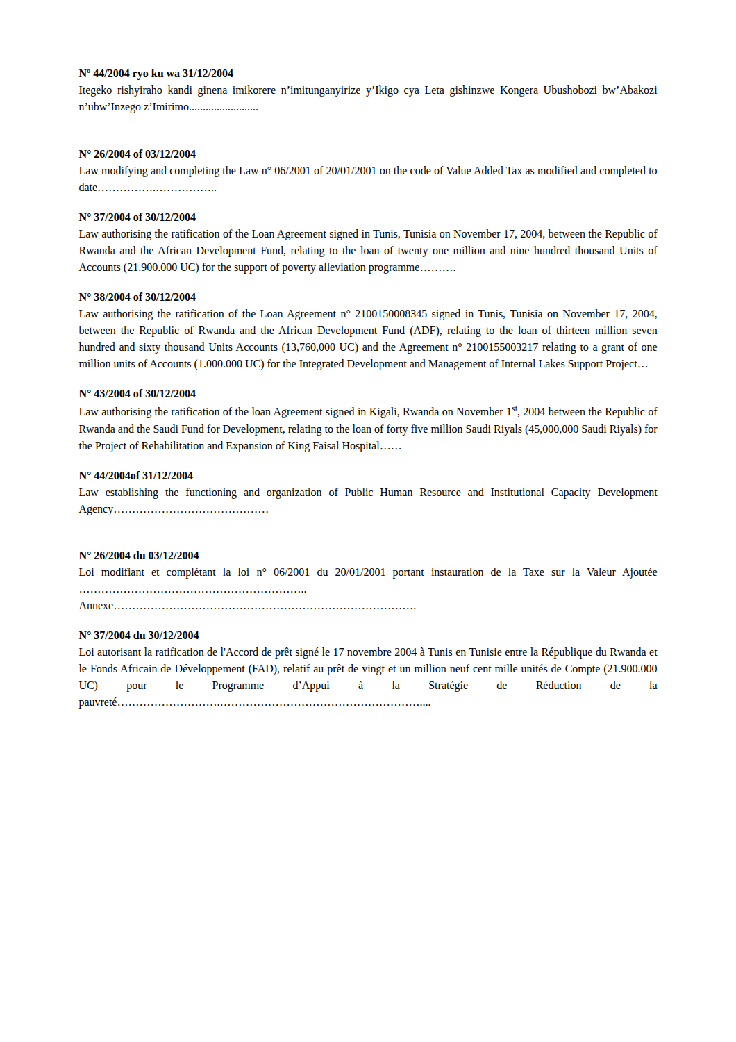Nº 44/2004 ryo ku wa 31/12/2004
Itegeko rishyiraho kandi ginena imikorere n’imitunganyirize y’Ikigo cya Leta gishinzwe Kongera Ubushobozi bw’Abakozi n’ubw’Inzego z’Imirimo.........................
N° 26/2004 of 03/12/2004
Law modifying and completing the Law n° 06/2001 of 20/01/2001 on the code of Value Added Tax as modified and completed to date…………….……………..
N° 37/2004 of 30/12/2004
Law authorising the ratification of the Loan Agreement signed in Tunis, Tunisia on November 17, 2004, between the Republic of Rwanda and the African Development Fund, relating to the loan of twenty one million and nine hundred thousand Units of Accounts (21.900.000 UC) for the support of poverty alleviation programme……….
N° 38/2004 of 30/12/2004
Law authorising the ratification of the Loan Agreement n° 2100150008345 signed in Tunis, Tunisia on November 17, 2004, between the Republic of Rwanda and the African Development Fund (ADF), relating to the loan of thirteen million seven hundred and sixty thousand Units Accounts (13,760,000 UC) and the Agreement n° 2100155003217 relating to a grant of one million units of Accounts (1.000.000 UC) for the Integrated Development and Management of Internal Lakes Support Project…
N° 43/2004 of 30/12/2004
Law authorising the ratification of the loan Agreement signed in Kigali, Rwanda on November 1st, 2004 between the Republic of Rwanda and the Saudi Fund for Development, relating to the loan of forty five million Saudi Riyals (45,000,000 Saudi Riyals) for the Project of Rehabilitation and Expansion of King Faisal Hospital……
N° 44/2004of 31/12/2004
Law establishing the functioning and organization of Public Human Resource and Institutional Capacity Development Agency……………………………………
N° 26/2004 du 03/12/2004
Loi modifiant et complétant la loi n° 06/2001 du 20/01/2001 portant instauration de la Taxe sur la Valeur Ajoutée ……………………………………………………..
Annexe……………………………………………………………………….
N° 37/2004 du 30/12/2004
Loi autorisant la ratification de l'Accord de prêt signé le 17 novembre 2004 à Tunis en Tunisie entre la République du Rwanda et le Fonds Africain de Développement (FAD), relatif au prêt de vingt et un million neuf cent mille unités de Compte (21.900.000 UC) pour le Programme d’Appui à la Stratégie de Réduction de la pauvreté……………………….………………………………………………....